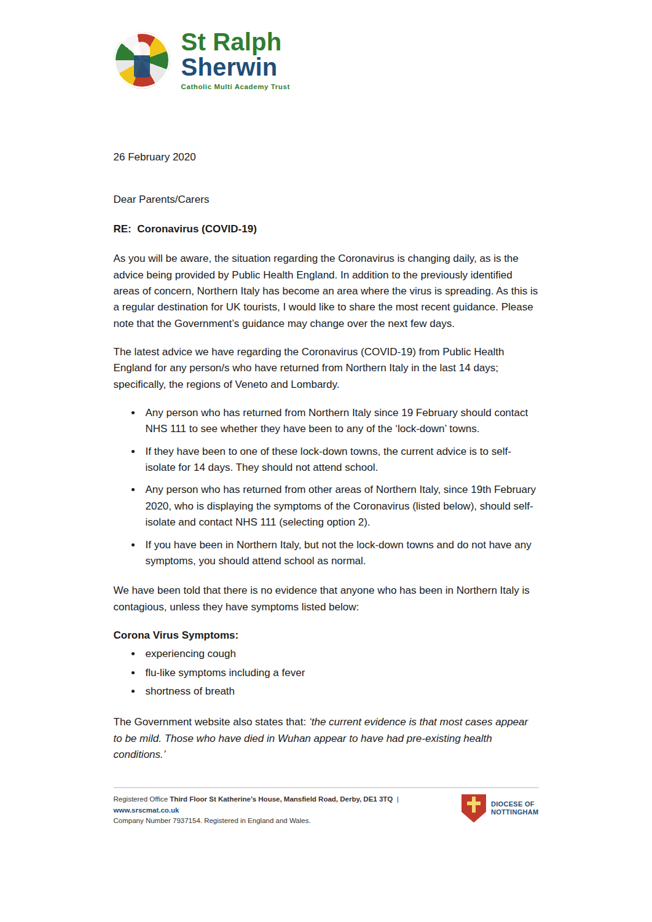St Ralph Sherwin Catholic Multi Academy Trust
26 February 2020
Dear Parents/Carers
RE: Coronavirus (COVID-19)
As you will be aware, the situation regarding the Coronavirus is changing daily, as is the advice being provided by Public Health England. In addition to the previously identified areas of concern, Northern Italy has become an area where the virus is spreading. As this is a regular destination for UK tourists, I would like to share the most recent guidance. Please note that the Government’s guidance may change over the next few days.
The latest advice we have regarding the Coronavirus (COVID-19) from Public Health England for any person/s who have returned from Northern Italy in the last 14 days; specifically, the regions of Veneto and Lombardy.
Any person who has returned from Northern Italy since 19 February should contact NHS 111 to see whether they have been to any of the ‘lock-down’ towns.
If they have been to one of these lock-down towns, the current advice is to self-isolate for 14 days. They should not attend school.
Any person who has returned from other areas of Northern Italy, since 19th February 2020, who is displaying the symptoms of the Coronavirus (listed below), should self-isolate and contact NHS 111 (selecting option 2).
If you have been in Northern Italy, but not the lock-down towns and do not have any symptoms, you should attend school as normal.
We have been told that there is no evidence that anyone who has been in Northern Italy is contagious, unless they have symptoms listed below:
Corona Virus Symptoms:
experiencing cough
flu-like symptoms including a fever
shortness of breath
The Government website also states that: ‘the current evidence is that most cases appear to be mild. Those who have died in Wuhan appear to have had pre-existing health conditions.’
Registered Office Third Floor St Katherine’s House, Mansfield Road, Derby, DE1 3TQ | www.srscmat.co.uk
Company Number 7937154. Registered in England and Wales.
DIOCESE OF
NOTTINGHAM